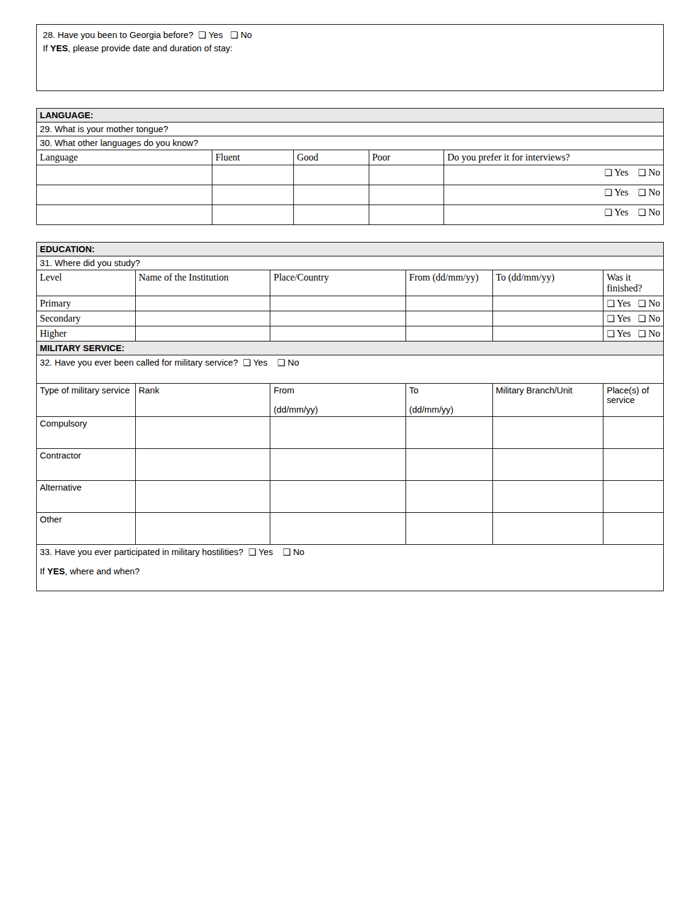28. Have you been to Georgia before? ❑ Yes ❑ No
If YES, please provide date and duration of stay:
| LANGUAGE: |
| 29. What is your mother tongue? |
| 30. What other languages do you know? |
| Language | Fluent | Good | Poor | Do you prefer it for interviews? |
| | | | | ❑ Yes ❑ No |
| | | | | ❑ Yes ❑ No |
| | | | | ❑ Yes ❑ No |
| EDUCATION: |
| 31. Where did you study? |
| Level | Name of the Institution | Place/Country | From (dd/mm/yy) | To (dd/mm/yy) | Was it finished? |
| Primary | | | | | ❑ Yes ❑ No |
| Secondary | | | | | ❑ Yes ❑ No |
| Higher | | | | | ❑ Yes ❑ No |
| MILITARY SERVICE: |
| 32. Have you ever been called for military service? ❑ Yes ❑ No |
| Type of military service | Rank | From (dd/mm/yy) | To (dd/mm/yy) | Military Branch/Unit | Place(s) of service |
| Compulsory | | | | | |
| Contractor | | | | | |
| Alternative | | | | | |
| Other | | | | | |
| 33. Have you ever participated in military hostilities? ❑ Yes ❑ No If YES , where and when? |